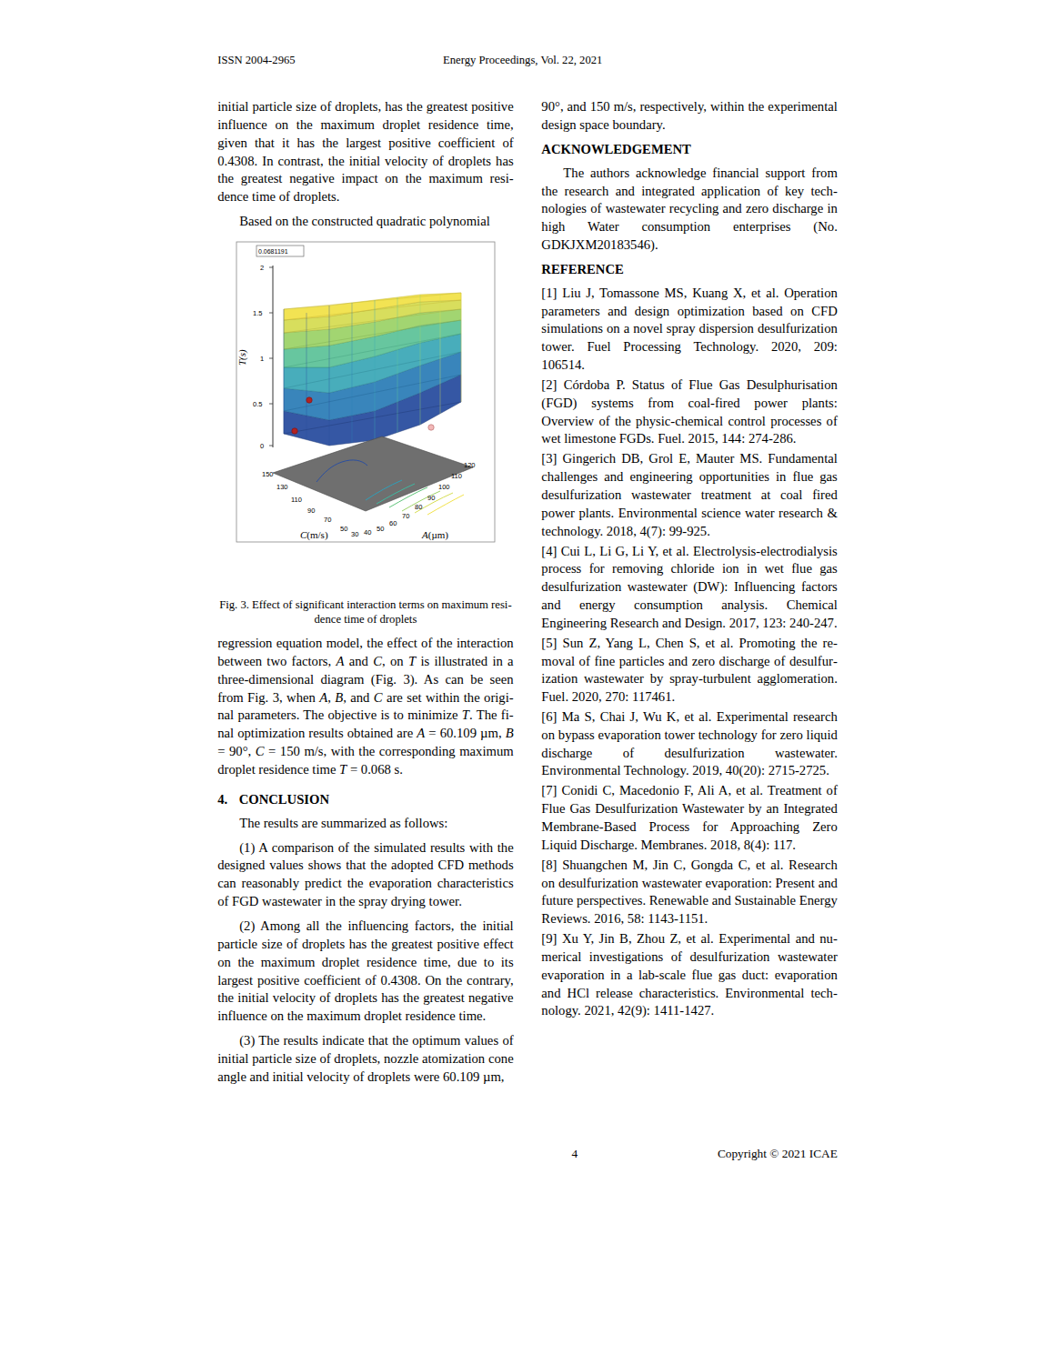ISSN 2004-2965
Energy Proceedings, Vol. 22, 2021
initial particle size of droplets, has the greatest positive influence on the maximum droplet residence time, given that it has the largest positive coefficient of 0.4308. In contrast, the initial velocity of droplets has the greatest negative impact on the maximum residence time of droplets.
Based on the constructed quadratic polynomial
0.0681191 2 1.5 1 0.5 0 T(s) 150 130 110 90 70 50 120 110 100 90 80 70 60 50 40 30 C(m/s) A(µm)
Fig. 3. Effect of significant interaction terms on maximum residence time of droplets
regression equation model, the effect of the interaction between two factors, A and C, on T is illustrated in a three-dimensional diagram (Fig. 3). As can be seen from Fig. 3, when A, B, and C are set within the original parameters. The objective is to minimize T. The final optimization results obtained are A = 60.109 µm, B = 90°, C = 150 m/s, with the corresponding maximum droplet residence time T = 0.068 s.
4. CONCLUSION
The results are summarized as follows:
(1) A comparison of the simulated results with the designed values shows that the adopted CFD methods can reasonably predict the evaporation characteristics of FGD wastewater in the spray drying tower.
(2) Among all the influencing factors, the initial particle size of droplets has the greatest positive effect on the maximum droplet residence time, due to its largest positive coefficient of 0.4308. On the contrary, the initial velocity of droplets has the greatest negative influence on the maximum droplet residence time.
(3) The results indicate that the optimum values of initial particle size of droplets, nozzle atomization cone angle and initial velocity of droplets were 60.109 µm,
90°, and 150 m/s, respectively, within the experimental design space boundary.
ACKNOWLEDGEMENT
The authors acknowledge financial support from the research and integrated application of key technologies of wastewater recycling and zero discharge in high Water consumption enterprises (No. GDKJXM20183546).
REFERENCE
[1] Liu J, Tomassone MS, Kuang X, et al. Operation parameters and design optimization based on CFD simulations on a novel spray dispersion desulfurization tower. Fuel Processing Technology. 2020, 209: 106514.
[2] Córdoba P. Status of Flue Gas Desulphurisation (FGD) systems from coal-fired power plants: Overview of the physic-chemical control processes of wet limestone FGDs. Fuel. 2015, 144: 274-286.
[3] Gingerich DB, Grol E, Mauter MS. Fundamental challenges and engineering opportunities in flue gas desulfurization wastewater treatment at coal fired power plants. Environmental science water research & technology. 2018, 4(7): 99-925.
[4] Cui L, Li G, Li Y, et al. Electrolysis-electrodialysis process for removing chloride ion in wet flue gas desulfurization wastewater (DW): Influencing factors and energy consumption analysis. Chemical Engineering Research and Design. 2017, 123: 240-247.
[5] Sun Z, Yang L, Chen S, et al. Promoting the removal of fine particles and zero discharge of desulfurization wastewater by spray-turbulent agglomeration. Fuel. 2020, 270: 117461.
[6] Ma S, Chai J, Wu K, et al. Experimental research on bypass evaporation tower technology for zero liquid discharge of desulfurization wastewater. Environmental Technology. 2019, 40(20): 2715-2725.
[7] Conidi C, Macedonio F, Ali A, et al. Treatment of Flue Gas Desulfurization Wastewater by an Integrated Membrane-Based Process for Approaching Zero Liquid Discharge. Membranes. 2018, 8(4): 117.
[8] Shuangchen M, Jin C, Gongda C, et al. Research on desulfurization wastewater evaporation: Present and future perspectives. Renewable and Sustainable Energy Reviews. 2016, 58: 1143-1151.
[9] Xu Y, Jin B, Zhou Z, et al. Experimental and numerical investigations of desulfurization wastewater evaporation in a lab-scale flue gas duct: evaporation and HCl release characteristics. Environmental technology. 2021, 42(9): 1411-1427.
4
Copyright © 2021 ICAE